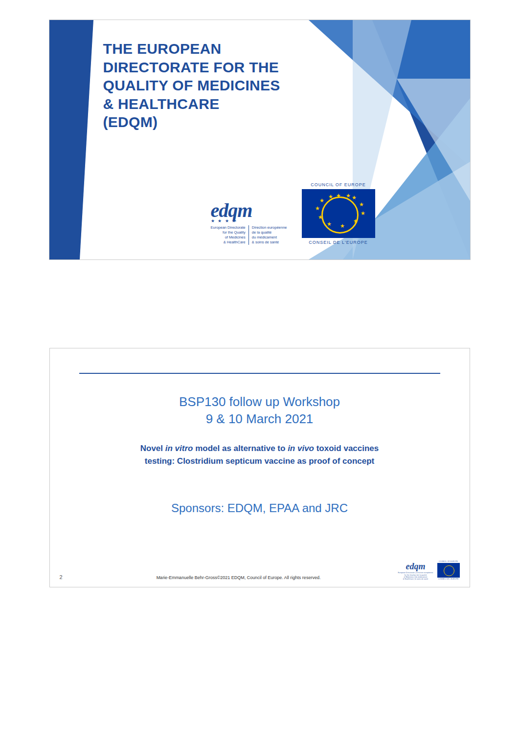THE EUROPEAN
DIRECTORATE FOR THE
QUALITY OF MEDICINES
& HEALTHCARE
(EDQM)
edqm
★ ★ ★ ★
European Directorate
for the Quality
of Medicines
& HealthCare
Direction européenne
de la qualité
du médicament
& soins de santé
COUNCIL OF EUROPE
★ ★ ★ ★ ★ ★ ★ ★ ★ ★ ★ ★
CONSEIL DE L'EUROPE
BSP130 follow up Workshop
9 & 10 March 2021
Novel in vitro model as alternative to in vivo toxoid vaccines
testing: Clostridium septicum vaccine as proof of concept
Sponsors: EDQM, EPAA and JRC
2
Marie-Emmanuelle Behr-Gross©2021 EDQM, Council of Europe. All rights reserved.
edqm
European Directorate | Direction européenne
for the Quality | de la qualité
of Medicines | du médicament
& HealthCare | & soins de santé
COUNCIL OF EUROPE
CONSEIL DE L'EUROPE